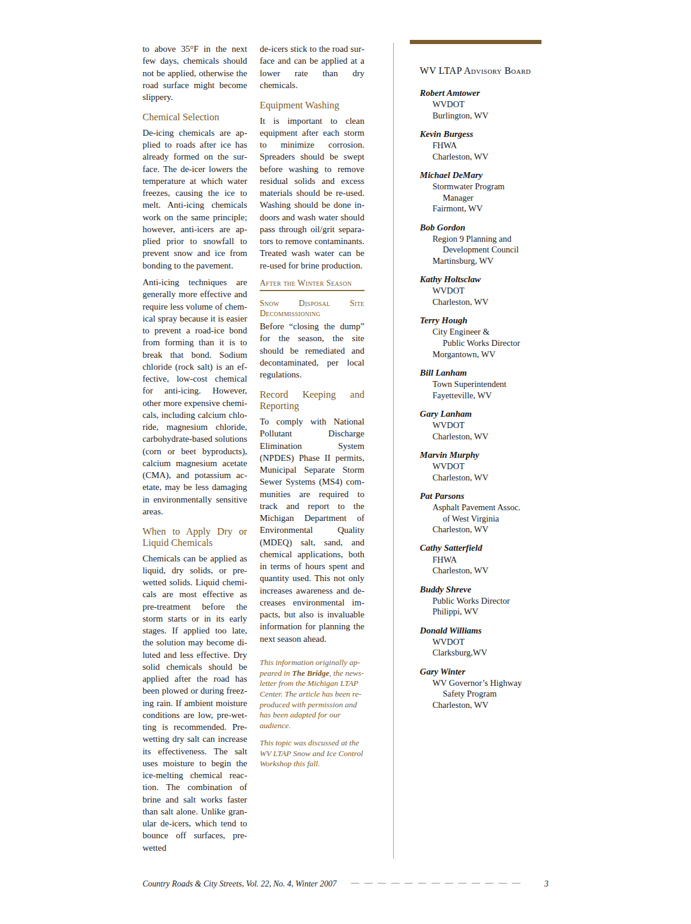to above 35°F in the next few days, chemicals should not be applied, otherwise the road surface might become slippery.
Chemical Selection
De-icing chemicals are applied to roads after ice has already formed on the surface. The de-icer lowers the temperature at which water freezes, causing the ice to melt. Anti-icing chemicals work on the same principle; however, anti-icers are applied prior to snowfall to prevent snow and ice from bonding to the pavement.
Anti-icing techniques are generally more effective and require less volume of chemical spray because it is easier to prevent a road-ice bond from forming than it is to break that bond. Sodium chloride (rock salt) is an effective, low-cost chemical for anti-icing. However, other more expensive chemicals, including calcium chloride, magnesium chloride, carbohydrate-based solutions (corn or beet byproducts), calcium magnesium acetate (CMA), and potassium acetate, may be less damaging in environmentally sensitive areas.
When to Apply Dry or Liquid Chemicals
Chemicals can be applied as liquid, dry solids, or pre-wetted solids. Liquid chemicals are most effective as pre-treatment before the storm starts or in its early stages. If applied too late, the solution may become diluted and less effective. Dry solid chemicals should be applied after the road has been plowed or during freezing rain. If ambient moisture conditions are low, pre-wetting is recommended. Pre-wetting dry salt can increase its effectiveness. The salt uses moisture to begin the ice-melting chemical reaction. The combination of brine and salt works faster than salt alone. Unlike granular de-icers, which tend to bounce off surfaces, pre-wetted
de-icers stick to the road surface and can be applied at a lower rate than dry chemicals.
Equipment Washing
It is important to clean equipment after each storm to minimize corrosion. Spreaders should be swept before washing to remove residual solids and excess materials should be re-used. Washing should be done indoors and wash water should pass through oil/grit separators to remove contaminants. Treated wash water can be re-used for brine production.
After the Winter Season
Snow Disposal Site Decommissioning
Before “closing the dump” for the season, the site should be remediated and decontaminated, per local regulations.
Record Keeping and Reporting
To comply with National Pollutant Discharge Elimination System (NPDES) Phase II permits, Municipal Separate Storm Sewer Systems (MS4) communities are required to track and report to the Michigan Department of Environmental Quality (MDEQ) salt, sand, and chemical applications, both in terms of hours spent and quantity used. This not only increases awareness and decreases environmental impacts, but also is invaluable information for planning the next season ahead.
This information originally appeared in The Bridge, the newsletter from the Michigan LTAP Center. The article has been reproduced with permission and has been adapted for our audience.
This topic was discussed at the WV LTAP Snow and Ice Control Workshop this fall.
WV LTAP Advisory Board
Robert Amtower WVDOT
Burlington, WV
Kevin Burgess FHWA
Charleston, WV
Michael DeMary Stormwater ProgramManager Fairmont, WV
Bob Gordon Region 9 Planning andDevelopment Council Martinsburg, WV
Kathy Holtsclaw WVDOT
Charleston, WV
Terry Hough City Engineer &Public Works Director Morgantown, WV
Bill Lanham Town Superintendent
Fayetteville, WV
Gary Lanham WVDOT
Charleston, WV
Marvin Murphy WVDOT
Charleston, WV
Pat Parsons Asphalt Pavement Assoc.of West Virginia Charleston, WV
Cathy Satterfield FHWA
Charleston, WV
Buddy Shreve Public Works Director
Philippi, WV
Donald Williams WVDOT
Clarksburg,WV
Gary Winter WV Governor’s HighwaySafety Program Charleston, WV
Country Roads & City Streets, Vol. 22, No. 4, Winter 2007 — — — — — — — — — — — — — — — — — — 3